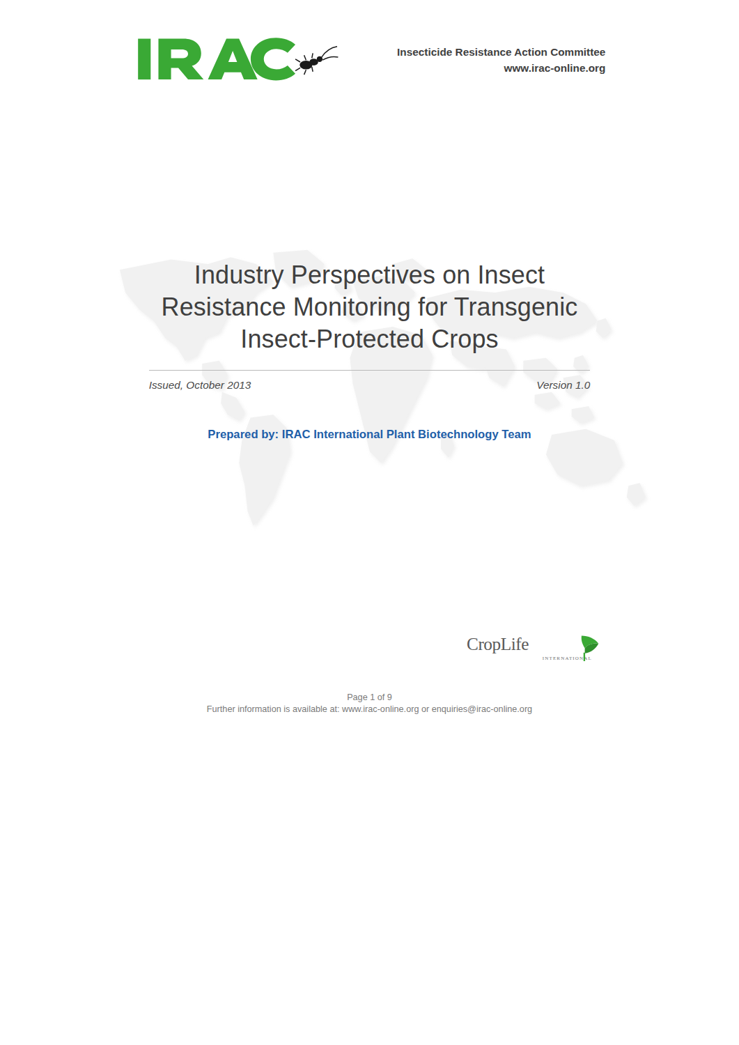Insecticide Resistance Action Committee
www.irac-online.org
Industry Perspectives on Insect Resistance Monitoring for Transgenic Insect-Protected Crops
Issued, October 2013 Version 1.0
Prepared by: IRAC International Plant Biotechnology Team
CropLife INTERNATIONAL
Page 1 of 9
Further information is available at: www.irac-online.org or enquiries@irac-online.org